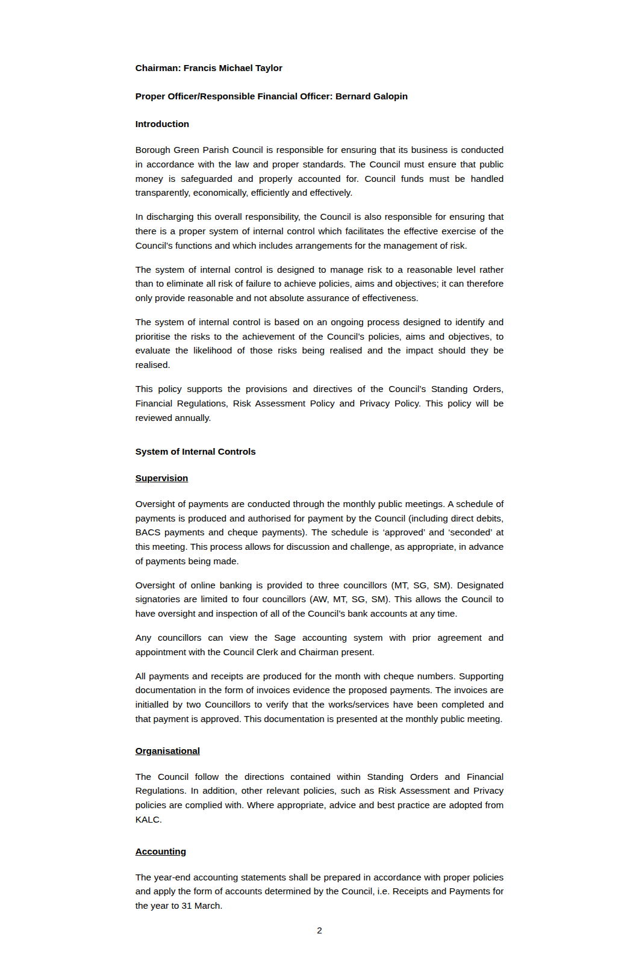Chairman: Francis Michael Taylor
Proper Officer/Responsible Financial Officer: Bernard Galopin
Introduction
Borough Green Parish Council is responsible for ensuring that its business is conducted in accordance with the law and proper standards. The Council must ensure that public money is safeguarded and properly accounted for. Council funds must be handled transparently, economically, efficiently and effectively.
In discharging this overall responsibility, the Council is also responsible for ensuring that there is a proper system of internal control which facilitates the effective exercise of the Council’s functions and which includes arrangements for the management of risk.
The system of internal control is designed to manage risk to a reasonable level rather than to eliminate all risk of failure to achieve policies, aims and objectives; it can therefore only provide reasonable and not absolute assurance of effectiveness.
The system of internal control is based on an ongoing process designed to identify and prioritise the risks to the achievement of the Council’s policies, aims and objectives, to evaluate the likelihood of those risks being realised and the impact should they be realised.
This policy supports the provisions and directives of the Council’s Standing Orders, Financial Regulations, Risk Assessment Policy and Privacy Policy. This policy will be reviewed annually.
System of Internal Controls
Supervision
Oversight of payments are conducted through the monthly public meetings. A schedule of payments is produced and authorised for payment by the Council (including direct debits, BACS payments and cheque payments). The schedule is ‘approved’ and ‘seconded’ at this meeting. This process allows for discussion and challenge, as appropriate, in advance of payments being made.
Oversight of online banking is provided to three councillors (MT, SG, SM). Designated signatories are limited to four councillors (AW, MT, SG, SM). This allows the Council to have oversight and inspection of all of the Council’s bank accounts at any time.
Any councillors can view the Sage accounting system with prior agreement and appointment with the Council Clerk and Chairman present.
All payments and receipts are produced for the month with cheque numbers. Supporting documentation in the form of invoices evidence the proposed payments. The invoices are initialled by two Councillors to verify that the works/services have been completed and that payment is approved. This documentation is presented at the monthly public meeting.
Organisational
The Council follow the directions contained within Standing Orders and Financial Regulations. In addition, other relevant policies, such as Risk Assessment and Privacy policies are complied with. Where appropriate, advice and best practice are adopted from KALC.
Accounting
The year-end accounting statements shall be prepared in accordance with proper policies and apply the form of accounts determined by the Council, i.e. Receipts and Payments for the year to 31 March.
2